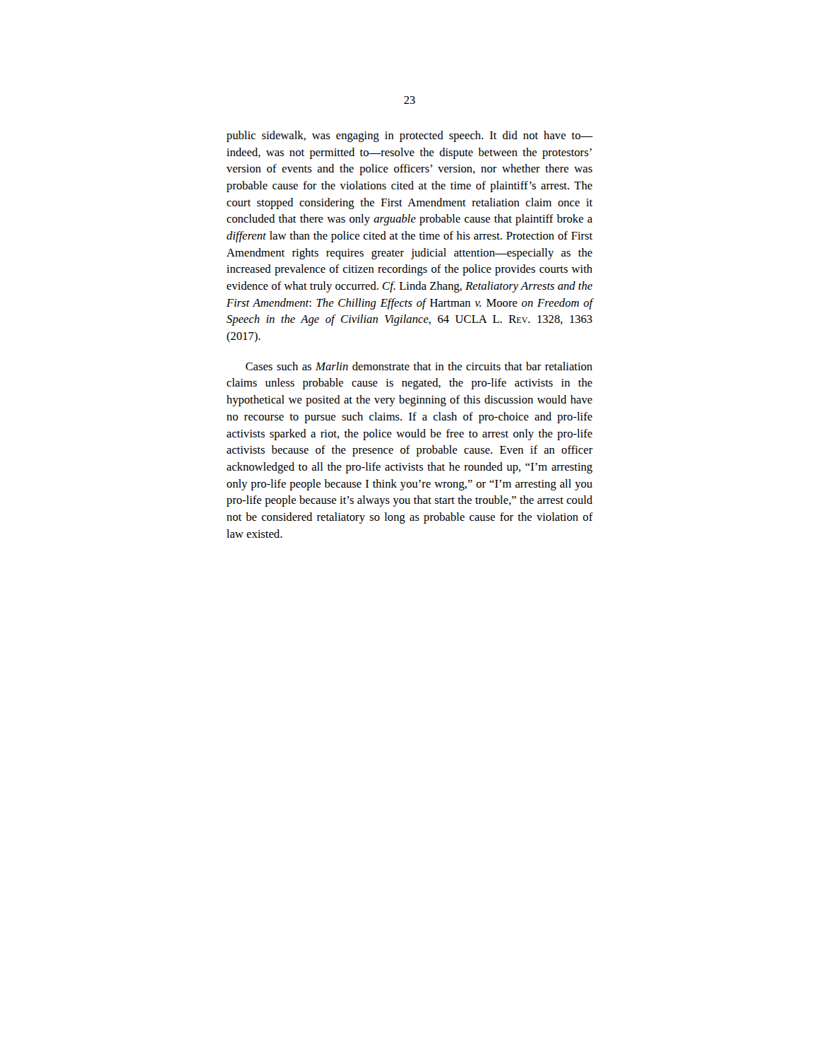23
public sidewalk, was engaging in protected speech. It did not have to—indeed, was not permitted to—resolve the dispute between the protestors’ version of events and the police officers’ version, nor whether there was probable cause for the violations cited at the time of plaintiff’s arrest. The court stopped considering the First Amendment retaliation claim once it concluded that there was only arguable probable cause that plaintiff broke a different law than the police cited at the time of his arrest. Protection of First Amendment rights requires greater judicial attention—especially as the increased prevalence of citizen recordings of the police provides courts with evidence of what truly occurred. Cf. Linda Zhang, Retaliatory Arrests and the First Amendment: The Chilling Effects of Hartman v. Moore on Freedom of Speech in the Age of Civilian Vigilance, 64 UCLA L. Rev. 1328, 1363 (2017).
Cases such as Marlin demonstrate that in the circuits that bar retaliation claims unless probable cause is negated, the pro-life activists in the hypothetical we posited at the very beginning of this discussion would have no recourse to pursue such claims. If a clash of pro-choice and pro-life activists sparked a riot, the police would be free to arrest only the pro-life activists because of the presence of probable cause. Even if an officer acknowledged to all the pro-life activists that he rounded up, “I’m arresting only pro-life people because I think you’re wrong,” or “I’m arresting all you pro-life people because it’s always you that start the trouble,” the arrest could not be considered retaliatory so long as probable cause for the violation of law existed.